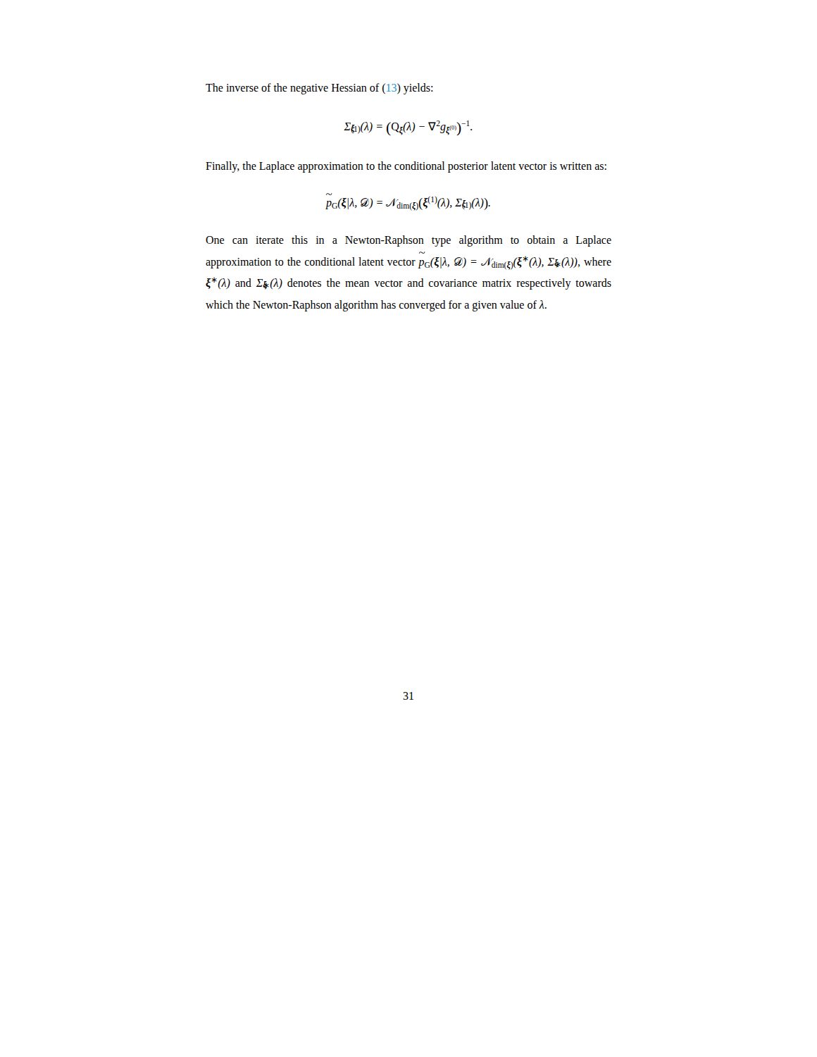The inverse of the negative Hessian of (13) yields:
Σ(1)ξ(λ) = (Qξ(λ) − ∇2gξ(0))−1.
Finally, the Laplace approximation to the conditional posterior latent vector is written as:
pG(ξ|λ, 𝒟) = 𝒩dim(ξ)(ξ(1)(λ), Σ(1)ξ(λ)).
One can iterate this in a Newton-Raphson type algorithm to obtain a Laplace approximation to the conditional latent vector pG(ξ|λ, 𝒟) = 𝒩dim(ξ)(ξ∗(λ), Σ∗ξ(λ)), where ξ∗(λ) and Σ∗ξ(λ) denotes the mean vector and covariance matrix respectively towards which the Newton-Raphson algorithm has converged for a given value of λ.
31